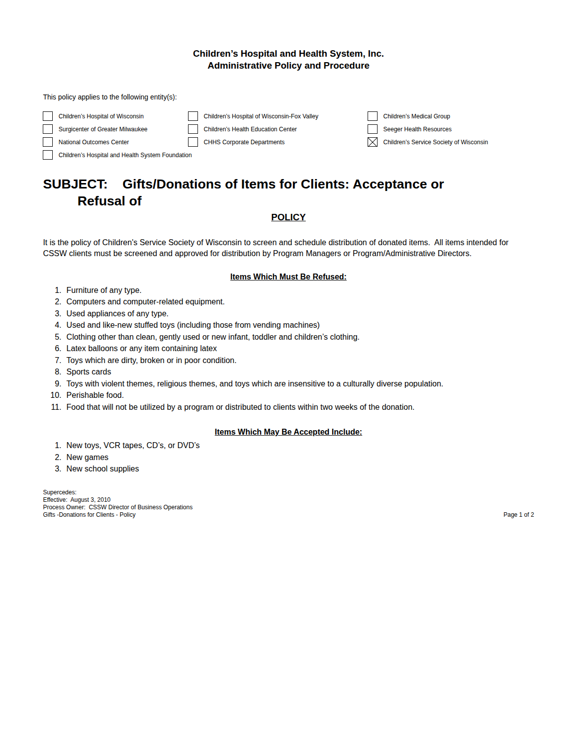Children’s Hospital and Health System, Inc.
Administrative Policy and Procedure
This policy applies to the following entity(s):
| | Children’s Hospital of Wisconsin | | Children’s Hospital of Wisconsin-Fox Valley | | Children’s Medical Group |
| | Surgicenter of Greater Milwaukee | | Children’s Health Education Center | | Seeger Health Resources |
| | National Outcomes Center | | CHHS Corporate Departments | | Children’s Service Society of Wisconsin |
| | Children’s Hospital and Health System Foundation |
SUBJECT: Gifts/Donations of Items for Clients: Acceptance or Refusal of
POLICY
It is the policy of Children's Service Society of Wisconsin to screen and schedule distribution of donated items. All items intended for CSSW clients must be screened and approved for distribution by Program Managers or Program/Administrative Directors.
Items Which Must Be Refused:
Furniture of any type.
Computers and computer-related equipment.
Used appliances of any type.
Used and like-new stuffed toys (including those from vending machines)
Clothing other than clean, gently used or new infant, toddler and children’s clothing.
Latex balloons or any item containing latex
Toys which are dirty, broken or in poor condition.
Sports cards
Toys with violent themes, religious themes, and toys which are insensitive to a culturally diverse population.
Perishable food.
Food that will not be utilized by a program or distributed to clients within two weeks of the donation.
Items Which May Be Accepted Include:
New toys, VCR tapes, CD’s, or DVD’s
New games
New school supplies
Supercedes:
Effective: August 3, 2010
Process Owner: CSSW Director of Business Operations
Gifts -Donations for Clients - Policy Page 1 of 2